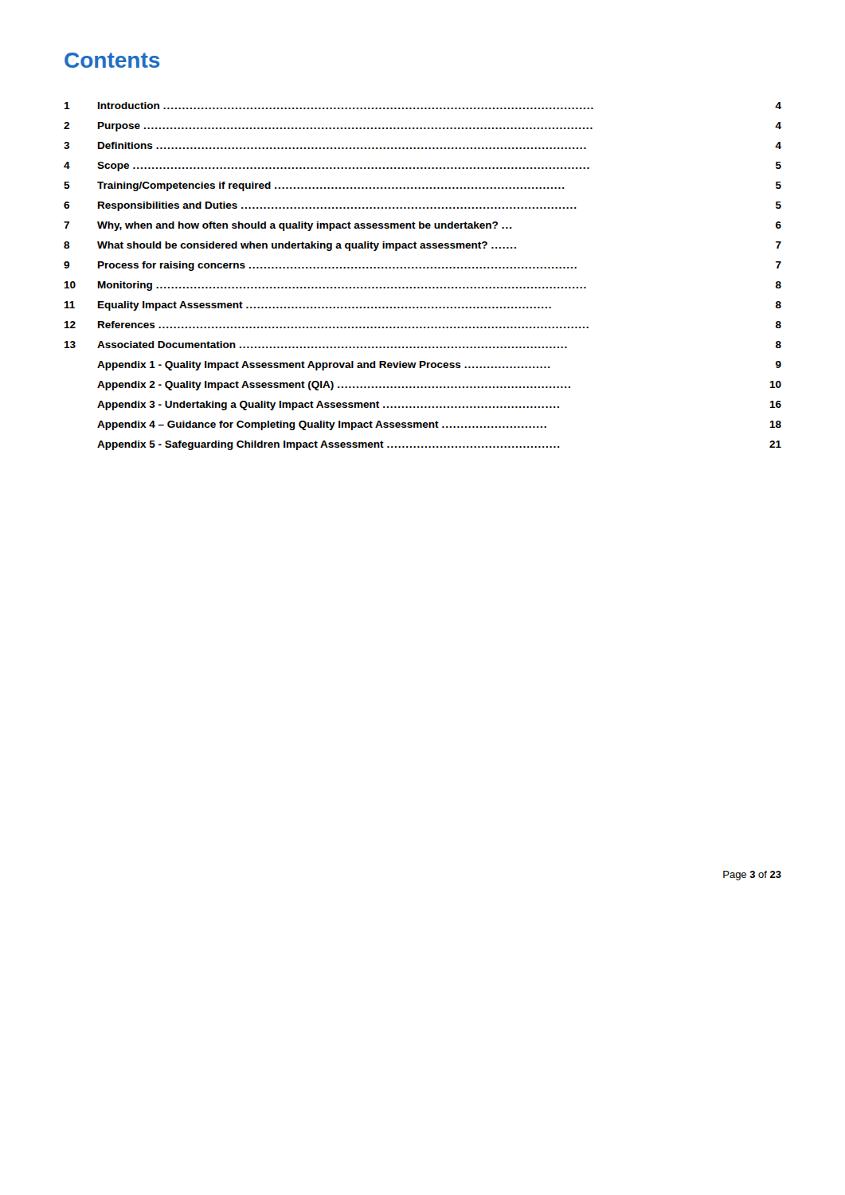Contents
| 1 | Introduction .................................................................................................................. | 4 |
| 2 | Purpose ....................................................................................................................... | 4 |
| 3 | Definitions .................................................................................................................. | 4 |
| 4 | Scope ......................................................................................................................... | 5 |
| 5 | Training/Competencies if required ............................................................................. | 5 |
| 6 | Responsibilities and Duties ......................................................................................... | 5 |
| 7 | Why, when and how often should a quality impact assessment be undertaken? ... | 6 |
| 8 | What should be considered when undertaking a quality impact assessment? ....... | 7 |
| 9 | Process for raising concerns ....................................................................................... | 7 |
| 10 | Monitoring .................................................................................................................. | 8 |
| 11 | Equality Impact Assessment ................................................................................. | 8 |
| 12 | References .................................................................................................................. | 8 |
| 13 | Associated Documentation ....................................................................................... | 8 |
| | Appendix 1 - Quality Impact Assessment Approval and Review Process ....................... | 9 |
| | Appendix 2 - Quality Impact Assessment (QIA) .............................................................. | 10 |
| | Appendix 3 - Undertaking a Quality Impact Assessment ............................................... | 16 |
| | Appendix 4 – Guidance for Completing Quality Impact Assessment ............................ | 18 |
| | Appendix 5 - Safeguarding Children Impact Assessment .............................................. | 21 |
Page 3 of 23